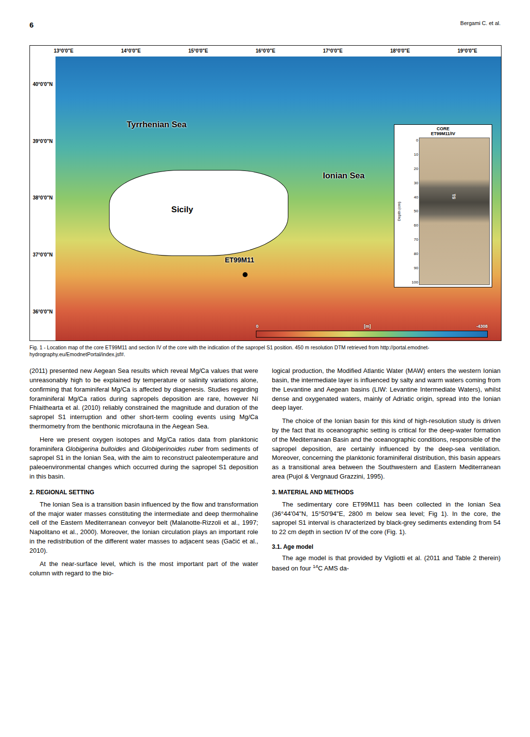6
Bergami C. et al.
13°0'0"E 14°0'0"E 15°0'0"E 16°0'0"E 17°0'0"E 18°0'0"E 19°0'0"E
40°0'0"N 39°0'0"N 38°0'0"N 37°0'0"N 36°0'0"N
Tyrrhenian Sea
Ionian Sea
Sicily
ET99M11
CORE
ET99M11/IV
Depth (cm)
0 10 20 30 40 50 60 70 80 90 100
S1
0 [m] -4308
Fig. 1 - Location map of the core ET99M11 and section IV of the core with the indication of the sapropel S1 position. 450 m resolution DTM retrieved from http://portal.emodnet-hydrography.eu/EmodnetPortal/index.jsf#.
(2011) presented new Aegean Sea results which reveal Mg/Ca values that were unreasonably high to be explained by temperature or salinity variations alone, confirming that foraminiferal Mg/Ca is affected by diagenesis. Studies regarding foraminiferal Mg/Ca ratios during sapropels deposition are rare, however Ní Fhlaithearta et al. (2010) reliably constrained the magnitude and duration of the sapropel S1 interruption and other short-term cooling events using Mg/Ca thermometry from the benthonic microfauna in the Aegean Sea.
Here we present oxygen isotopes and Mg/Ca ratios data from planktonic foraminifera Globigerina bulloides and Globigerinoides ruber from sediments of sapropel S1 in the Ionian Sea, with the aim to reconstruct paleotemperature and paleoenvironmental changes which occurred during the sapropel S1 deposition in this basin.
2. Regional setting
The Ionian Sea is a transition basin influenced by the flow and transformation of the major water masses constituting the intermediate and deep thermohaline cell of the Eastern Mediterranean conveyor belt (Malanotte-Rizzoli et al., 1997; Napolitano et al., 2000). Moreover, the Ionian circulation plays an important role in the redistribution of the different water masses to adjacent seas (Gačić et al., 2010).
At the near-surface level, which is the most important part of the water column with regard to the bio-
logical production, the Modified Atlantic Water (MAW) enters the western Ionian basin, the intermediate layer is influenced by salty and warm waters coming from the Levantine and Aegean basins (LIW: Levantine Intermediate Waters), whilst dense and oxygenated waters, mainly of Adriatic origin, spread into the Ionian deep layer.
The choice of the Ionian basin for this kind of high-resolution study is driven by the fact that its oceanographic setting is critical for the deep-water formation of the Mediterranean Basin and the oceanographic conditions, responsible of the sapropel deposition, are certainly influenced by the deep-sea ventilation. Moreover, concerning the planktonic foraminiferal distribution, this basin appears as a transitional area between the Southwestern and Eastern Mediterranean area (Pujol & Vergnaud Grazzini, 1995).
3. Material and methods
The sedimentary core ET99M11 has been collected in the Ionian Sea (36°44'04"N, 15°50'94"E, 2800 m below sea level; Fig 1). In the core, the sapropel S1 interval is characterized by black-grey sediments extending from 54 to 22 cm depth in section IV of the core (Fig. 1).
3.1. Age model
The age model is that provided by Vigliotti et al. (2011 and Table 2 therein) based on four 14C AMS da-